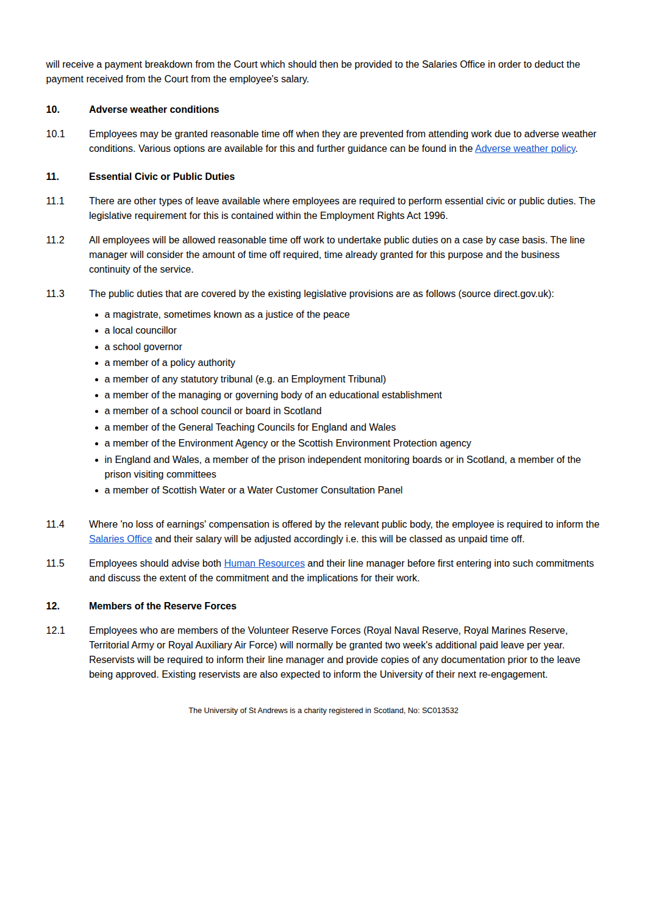will receive a payment breakdown from the Court which should then be provided to the Salaries Office in order to deduct the payment received from the Court from the employee's salary.
10. Adverse weather conditions
10.1 Employees may be granted reasonable time off when they are prevented from attending work due to adverse weather conditions. Various options are available for this and further guidance can be found in the Adverse weather policy.
11. Essential Civic or Public Duties
11.1 There are other types of leave available where employees are required to perform essential civic or public duties. The legislative requirement for this is contained within the Employment Rights Act 1996.
11.2 All employees will be allowed reasonable time off work to undertake public duties on a case by case basis. The line manager will consider the amount of time off required, time already granted for this purpose and the business continuity of the service.
11.3 The public duties that are covered by the existing legislative provisions are as follows (source direct.gov.uk):
a magistrate, sometimes known as a justice of the peace
a local councillor
a school governor
a member of a policy authority
a member of any statutory tribunal (e.g. an Employment Tribunal)
a member of the managing or governing body of an educational establishment
a member of a school council or board in Scotland
a member of the General Teaching Councils for England and Wales
a member of the Environment Agency or the Scottish Environment Protection agency
in England and Wales, a member of the prison independent monitoring boards or in Scotland, a member of the prison visiting committees
a member of Scottish Water or a Water Customer Consultation Panel
11.4 Where 'no loss of earnings' compensation is offered by the relevant public body, the employee is required to inform the Salaries Office and their salary will be adjusted accordingly i.e. this will be classed as unpaid time off.
11.5 Employees should advise both Human Resources and their line manager before first entering into such commitments and discuss the extent of the commitment and the implications for their work.
12. Members of the Reserve Forces
12.1 Employees who are members of the Volunteer Reserve Forces (Royal Naval Reserve, Royal Marines Reserve, Territorial Army or Royal Auxiliary Air Force) will normally be granted two week's additional paid leave per year. Reservists will be required to inform their line manager and provide copies of any documentation prior to the leave being approved. Existing reservists are also expected to inform the University of their next re-engagement.
The University of St Andrews is a charity registered in Scotland, No: SC013532